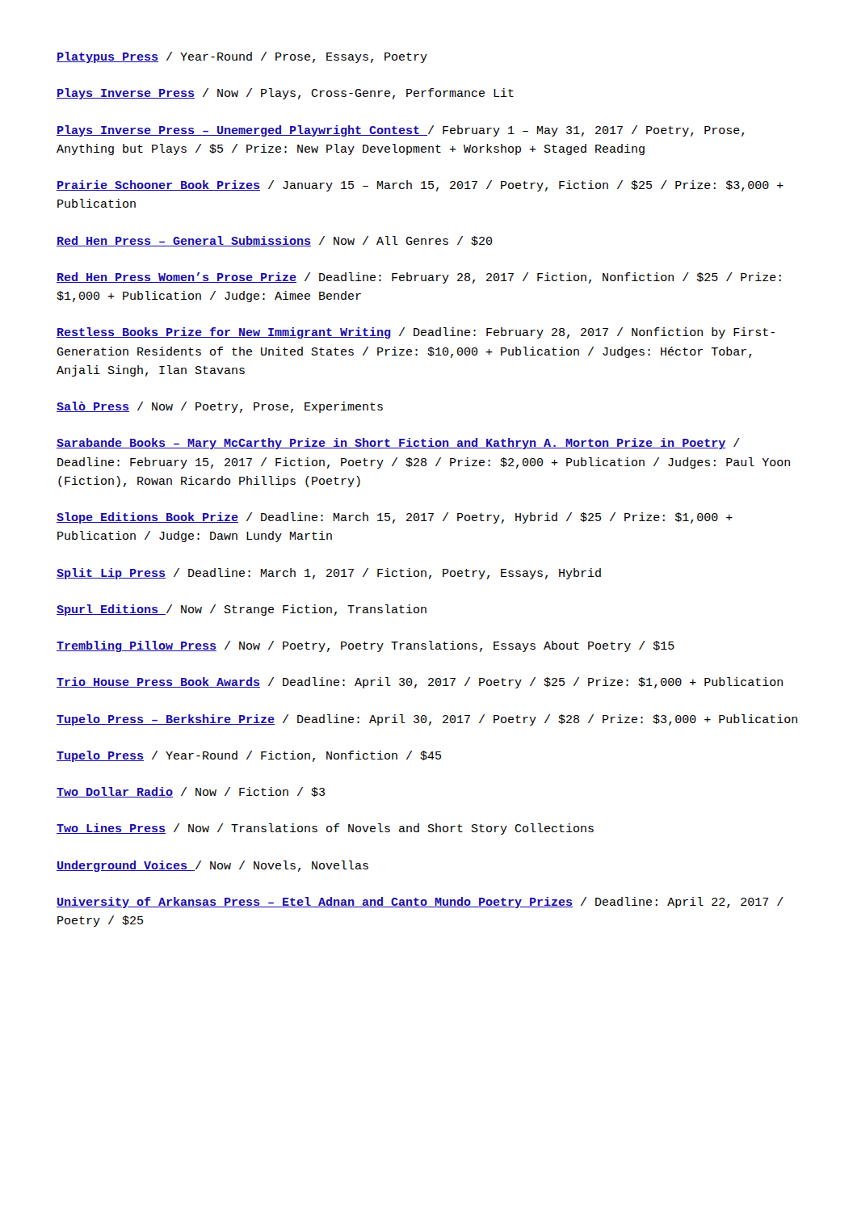Platypus Press / Year-Round / Prose, Essays, Poetry
Plays Inverse Press / Now / Plays, Cross-Genre, Performance Lit
Plays Inverse Press – Unemerged Playwright Contest / February 1 – May 31, 2017 / Poetry, Prose, Anything but Plays / $5 / Prize: New Play Development + Workshop + Staged Reading
Prairie Schooner Book Prizes / January 15 – March 15, 2017 / Poetry, Fiction / $25 / Prize: $3,000 + Publication
Red Hen Press – General Submissions / Now / All Genres / $20
Red Hen Press Women’s Prose Prize / Deadline: February 28, 2017 / Fiction, Nonfiction / $25 / Prize: $1,000 + Publication / Judge: Aimee Bender
Restless Books Prize for New Immigrant Writing / Deadline: February 28, 2017 / Nonfiction by First-Generation Residents of the United States / Prize: $10,000 + Publication / Judges: Héctor Tobar, Anjali Singh, Ilan Stavans
Salò Press / Now / Poetry, Prose, Experiments
Sarabande Books – Mary McCarthy Prize in Short Fiction and Kathryn A. Morton Prize in Poetry / Deadline: February 15, 2017 / Fiction, Poetry / $28 / Prize: $2,000 + Publication / Judges: Paul Yoon (Fiction), Rowan Ricardo Phillips (Poetry)
Slope Editions Book Prize / Deadline: March 15, 2017 / Poetry, Hybrid / $25 / Prize: $1,000 + Publication / Judge: Dawn Lundy Martin
Split Lip Press / Deadline: March 1, 2017 / Fiction, Poetry, Essays, Hybrid
Spurl Editions / Now / Strange Fiction, Translation
Trembling Pillow Press / Now / Poetry, Poetry Translations, Essays About Poetry / $15
Trio House Press Book Awards / Deadline: April 30, 2017 / Poetry / $25 / Prize: $1,000 + Publication
Tupelo Press – Berkshire Prize / Deadline: April 30, 2017 / Poetry / $28 / Prize: $3,000 + Publication
Tupelo Press / Year-Round / Fiction, Nonfiction / $45
Two Dollar Radio / Now / Fiction / $3
Two Lines Press / Now / Translations of Novels and Short Story Collections
Underground Voices / Now / Novels, Novellas
University of Arkansas Press – Etel Adnan and Canto Mundo Poetry Prizes / Deadline: April 22, 2017 / Poetry / $25